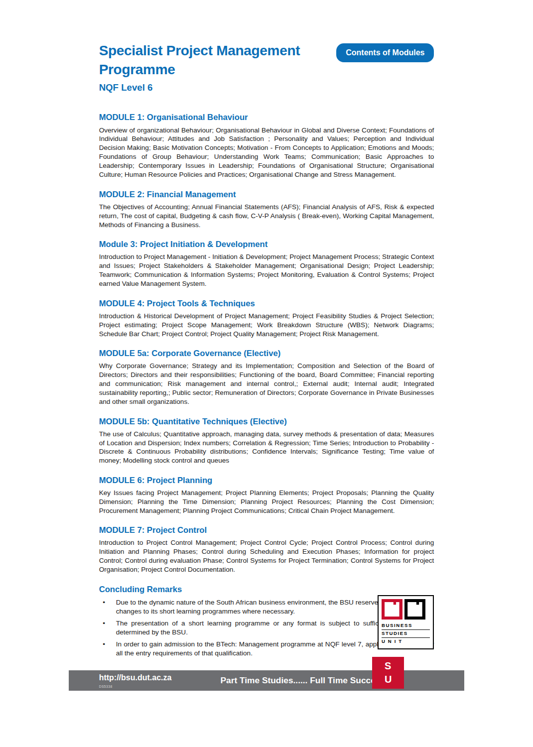Specialist Project Management Programme
NQF Level 6
Contents of Modules
MODULE 1: Organisational Behaviour
Overview of organizational Behaviour; Organisational Behaviour in Global and Diverse Context; Foundations of Individual Behaviour; Attitudes and Job Satisfaction ; Personality and Values; Perception and Individual Decision Making; Basic Motivation Concepts; Motivation - From Concepts to Application; Emotions and Moods; Foundations of Group Behaviour; Understanding Work Teams; Communication; Basic Approaches to Leadership; Contemporary Issues in Leadership; Foundations of Organisational Structure; Organisational Culture; Human Resource Policies and Practices; Organisational Change and Stress Management.
MODULE 2: Financial Management
The Objectives of Accounting; Annual Financial Statements (AFS); Financial Analysis of AFS, Risk & expected return, The cost of capital, Budgeting & cash flow, C-V-P Analysis ( Break-even), Working Capital Management, Methods of Financing a Business.
Module 3: Project Initiation & Development
Introduction to Project Management - Initiation & Development; Project Management Process; Strategic Context and Issues; Project Stakeholders & Stakeholder Management; Organisational Design; Project Leadership; Teamwork; Communication & Information Systems; Project Monitoring, Evaluation & Control Systems; Project earned Value Management System.
MODULE 4: Project Tools & Techniques
Introduction & Historical Development of Project Management; Project Feasibility Studies & Project Selection; Project estimating; Project Scope Management; Work Breakdown Structure (WBS); Network Diagrams; Schedule Bar Chart; Project Control; Project Quality Management; Project Risk Management.
MODULE 5a: Corporate Governance (Elective)
Why Corporate Governance; Strategy and its Implementation; Composition and Selection of the Board of Directors; Directors and their responsibilities; Functioning of the board, Board Committee; Financial reporting and communication; Risk management and internal control,; External audit; Internal audit; Integrated sustainability reporting,; Public sector; Remuneration of Directors; Corporate Governance in Private Businesses and other small organizations.
MODULE 5b: Quantitative Techniques (Elective)
The use of Calculus; Quantitative approach, managing data, survey methods & presentation of data; Measures of Location and Dispersion; Index numbers; Correlation & Regression; Time Series; Introduction to Probability - Discrete & Continuous Probability distributions; Confidence Intervals; Significance Testing; Time value of money; Modelling stock control and queues
MODULE 6: Project Planning
Key Issues facing Project Management; Project Planning Elements; Project Proposals; Planning the Quality Dimension; Planning the Time Dimension; Planning Project Resources; Planning the Cost Dimension; Procurement Management; Planning Project Communications; Critical Chain Project Management.
MODULE 7: Project Control
Introduction to Project Control Management; Project Control Cycle; Project Control Process; Control during Initiation and Planning Phases; Control during Scheduling and Execution Phases; Information for project Control; Control during evaluation Phase; Control Systems for Project Termination; Control Systems for Project Organisation; Project Control Documentation.
Concluding Remarks
Due to the dynamic nature of the South African business environment, the BSU reserves the right to make changes to its short learning programmes where necessary.
The presentation of a short learning programme or any format is subject to sufficient enrolment as determined by the BSU.
In order to gain admission to the BTech: Management programme at NQF level 7, applicants must satisfy all the entry requirements of that qualification.
Business
Studies
U N I T
http://bsu.dut.ac.za DS5338
Part Time Studies...... Full Time Success
S
U